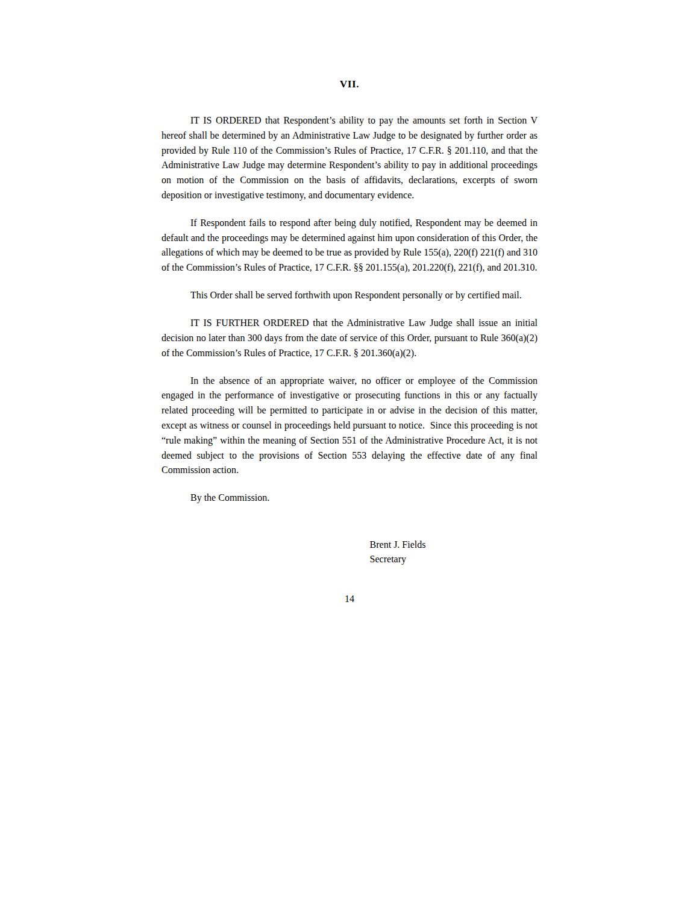VII.
IT IS ORDERED that Respondent’s ability to pay the amounts set forth in Section V hereof shall be determined by an Administrative Law Judge to be designated by further order as provided by Rule 110 of the Commission’s Rules of Practice, 17 C.F.R. § 201.110, and that the Administrative Law Judge may determine Respondent’s ability to pay in additional proceedings on motion of the Commission on the basis of affidavits, declarations, excerpts of sworn deposition or investigative testimony, and documentary evidence.
If Respondent fails to respond after being duly notified, Respondent may be deemed in default and the proceedings may be determined against him upon consideration of this Order, the allegations of which may be deemed to be true as provided by Rule 155(a), 220(f) 221(f) and 310 of the Commission’s Rules of Practice, 17 C.F.R. §§ 201.155(a), 201.220(f), 221(f), and 201.310.
This Order shall be served forthwith upon Respondent personally or by certified mail.
IT IS FURTHER ORDERED that the Administrative Law Judge shall issue an initial decision no later than 300 days from the date of service of this Order, pursuant to Rule 360(a)(2) of the Commission’s Rules of Practice, 17 C.F.R. § 201.360(a)(2).
In the absence of an appropriate waiver, no officer or employee of the Commission engaged in the performance of investigative or prosecuting functions in this or any factually related proceeding will be permitted to participate in or advise in the decision of this matter, except as witness or counsel in proceedings held pursuant to notice. Since this proceeding is not “rule making” within the meaning of Section 551 of the Administrative Procedure Act, it is not deemed subject to the provisions of Section 553 delaying the effective date of any final Commission action.
By the Commission.
Brent J. Fields
Secretary
14